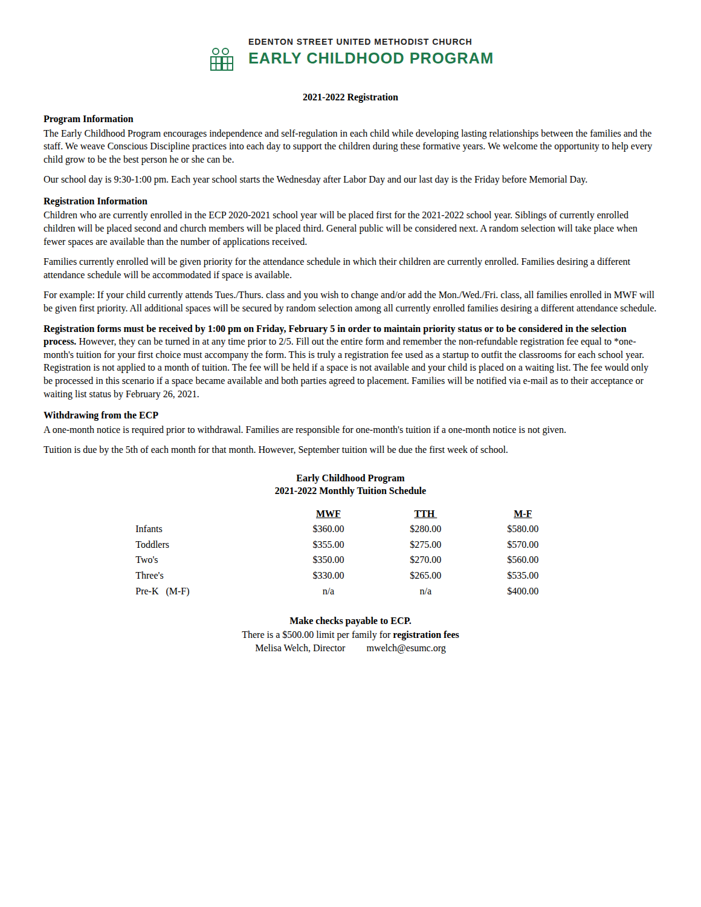EDENTON STREET UNITED METHODIST CHURCH
EARLY CHILDHOOD PROGRAM
2021-2022 Registration
Program Information
The Early Childhood Program encourages independence and self-regulation in each child while developing lasting relationships between the families and the staff. We weave Conscious Discipline practices into each day to support the children during these formative years. We welcome the opportunity to help every child grow to be the best person he or she can be.
Our school day is 9:30-1:00 pm. Each year school starts the Wednesday after Labor Day and our last day is the Friday before Memorial Day.
Registration Information
Children who are currently enrolled in the ECP 2020-2021 school year will be placed first for the 2021-2022 school year. Siblings of currently enrolled children will be placed second and church members will be placed third. General public will be considered next. A random selection will take place when fewer spaces are available than the number of applications received.
Families currently enrolled will be given priority for the attendance schedule in which their children are currently enrolled. Families desiring a different attendance schedule will be accommodated if space is available.
For example: If your child currently attends Tues./Thurs. class and you wish to change and/or add the Mon./Wed./Fri. class, all families enrolled in MWF will be given first priority. All additional spaces will be secured by random selection among all currently enrolled families desiring a different attendance schedule.
Registration forms must be received by 1:00 pm on Friday, February 5 in order to maintain priority status or to be considered in the selection process. However, they can be turned in at any time prior to 2/5. Fill out the entire form and remember the non-refundable registration fee equal to *one-month's tuition for your first choice must accompany the form. This is truly a registration fee used as a startup to outfit the classrooms for each school year. Registration is not applied to a month of tuition. The fee will be held if a space is not available and your child is placed on a waiting list. The fee would only be processed in this scenario if a space became available and both parties agreed to placement. Families will be notified via e-mail as to their acceptance or waiting list status by February 26, 2021.
Withdrawing from the ECP
A one-month notice is required prior to withdrawal. Families are responsible for one-month's tuition if a one-month notice is not given.
Tuition is due by the 5th of each month for that month. However, September tuition will be due the first week of school.
Early Childhood Program
2021-2022 Monthly Tuition Schedule
| | MWF | TTH | M-F |
| --- | --- | --- | --- |
| Infants | $360.00 | $280.00 | $580.00 |
| Toddlers | $355.00 | $275.00 | $570.00 |
| Two's | $350.00 | $270.00 | $560.00 |
| Three's | $330.00 | $265.00 | $535.00 |
| Pre-K (M-F) | n/a | n/a | $400.00 |
Make checks payable to ECP.
There is a $500.00 limit per family for registration fees
Melisa Welch, Directormwelch@esumc.org